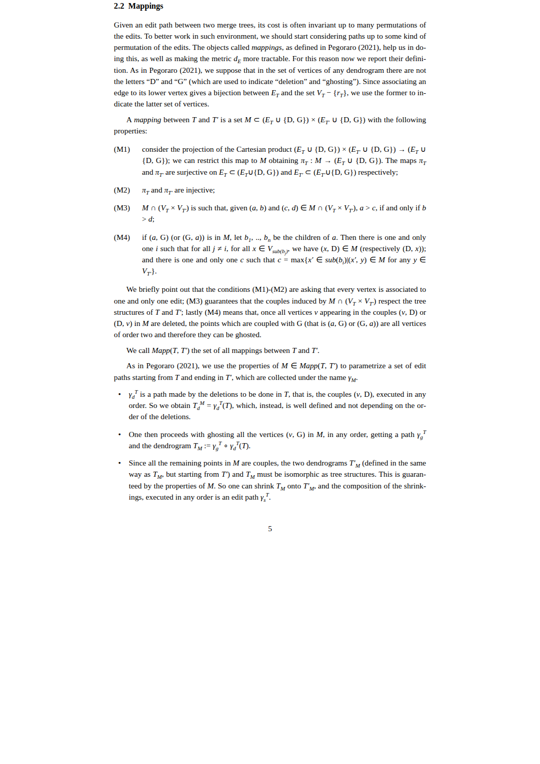2.2 Mappings
Given an edit path between two merge trees, its cost is often invariant up to many permutations of the edits. To better work in such environment, we should start considering paths up to some kind of permutation of the edits. The objects called mappings, as defined in Pegoraro (2021), help us in doing this, as well as making the metric dE more tractable. For this reason now we report their definition. As in Pegoraro (2021), we suppose that in the set of vertices of any dendrogram there are not the letters “D” and “G” (which are used to indicate “deletion” and “ghosting”). Since associating an edge to its lower vertex gives a bijection between ET and the set VT − {rT}, we use the former to indicate the latter set of vertices.
A mapping between T and T′ is a set M ⊂ (ET ∪ {D, G}) × (ET′ ∪ {D, G}) with the following properties:
(M1) consider the projection of the Cartesian product (ET ∪ {D, G}) × (ET′ ∪ {D, G}) → (ET ∪ {D, G}); we can restrict this map to M obtaining πT : M → (ET ∪ {D, G}). The maps πT and πT′ are surjective on ET ⊂ (ET∪{D, G}) and ET′ ⊂ (ET′∪{D, G}) respectively;
(M2) πT and πT′ are injective;
(M3) M ∩ (VT × VT′) is such that, given (a, b) and (c, d) ∈ M ∩ (VT × VT′), a > c, if and only if b > d;
(M4) if (a, G) (or (G, a)) is in M, let b1, .., bn be the children of a. Then there is one and only one i such that for all j ≠ i, for all x ∈ Vsub(bj), we have (x, D) ∈ M (respectively (D, x)); and there is one and only one c such that c = max{x′ ∈ sub(bi)|(x′, y) ∈ M for any y ∈ VT′}.
We briefly point out that the conditions (M1)-(M2) are asking that every vertex is associated to one and only one edit; (M3) guarantees that the couples induced by M ∩ (VT × VT′) respect the tree structures of T and T′; lastly (M4) means that, once all vertices v appearing in the couples (v, D) or (D, v) in M are deleted, the points which are coupled with G (that is (a, G) or (G, a)) are all vertices of order two and therefore they can be ghosted.
We call Mapp(T, T′) the set of all mappings between T and T′.
As in Pegoraro (2021), we use the properties of M ∈ Mapp(T, T′) to parametrize a set of edit paths starting from T and ending in T′, which are collected under the name γM.
γdT is a path made by the deletions to be done in T, that is, the couples (v, D), executed in any order. So we obtain TdM = γdT(T), which, instead, is well defined and not depending on the order of the deletions.
One then proceeds with ghosting all the vertices (v, G) in M, in any order, getting a path γgT and the dendrogram TM := γgT ∘ γdT(T).
Since all the remaining points in M are couples, the two dendrograms T′M (defined in the same way as TM, but starting from T′) and TM must be isomorphic as tree structures. This is guaranteed by the properties of M. So one can shrink TM onto T′M, and the composition of the shrinkings, executed in any order is an edit path γsT.
5